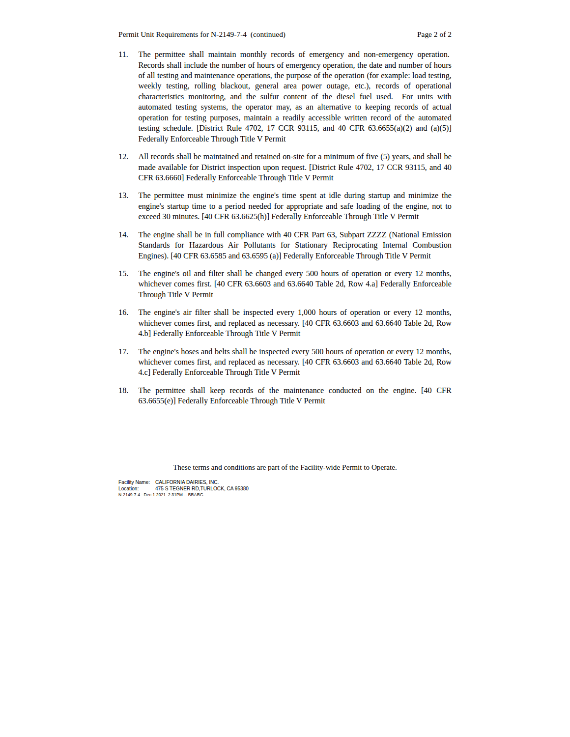Permit Unit Requirements for N-2149-7-4 (continued)
Page 2 of 2
11. The permittee shall maintain monthly records of emergency and non-emergency operation. Records shall include the number of hours of emergency operation, the date and number of hours of all testing and maintenance operations, the purpose of the operation (for example: load testing, weekly testing, rolling blackout, general area power outage, etc.), records of operational characteristics monitoring, and the sulfur content of the diesel fuel used. For units with automated testing systems, the operator may, as an alternative to keeping records of actual operation for testing purposes, maintain a readily accessible written record of the automated testing schedule. [District Rule 4702, 17 CCR 93115, and 40 CFR 63.6655(a)(2) and (a)(5)] Federally Enforceable Through Title V Permit
12. All records shall be maintained and retained on-site for a minimum of five (5) years, and shall be made available for District inspection upon request. [District Rule 4702, 17 CCR 93115, and 40 CFR 63.6660] Federally Enforceable Through Title V Permit
13. The permittee must minimize the engine's time spent at idle during startup and minimize the engine's startup time to a period needed for appropriate and safe loading of the engine, not to exceed 30 minutes. [40 CFR 63.6625(h)] Federally Enforceable Through Title V Permit
14. The engine shall be in full compliance with 40 CFR Part 63, Subpart ZZZZ (National Emission Standards for Hazardous Air Pollutants for Stationary Reciprocating Internal Combustion Engines). [40 CFR 63.6585 and 63.6595 (a)] Federally Enforceable Through Title V Permit
15. The engine's oil and filter shall be changed every 500 hours of operation or every 12 months, whichever comes first. [40 CFR 63.6603 and 63.6640 Table 2d, Row 4.a] Federally Enforceable Through Title V Permit
16. The engine's air filter shall be inspected every 1,000 hours of operation or every 12 months, whichever comes first, and replaced as necessary. [40 CFR 63.6603 and 63.6640 Table 2d, Row 4.b] Federally Enforceable Through Title V Permit
17. The engine's hoses and belts shall be inspected every 500 hours of operation or every 12 months, whichever comes first, and replaced as necessary. [40 CFR 63.6603 and 63.6640 Table 2d, Row 4.c] Federally Enforceable Through Title V Permit
18. The permittee shall keep records of the maintenance conducted on the engine. [40 CFR 63.6655(e)] Federally Enforceable Through Title V Permit
These terms and conditions are part of the Facility-wide Permit to Operate.
Facility Name: CALIFORNIA DAIRIES, INC.
Location: 475 S TEGNER RD,TURLOCK, CA 95380
N-2149-7-4 : Dec 1 2021 2:31PM -- BRARG